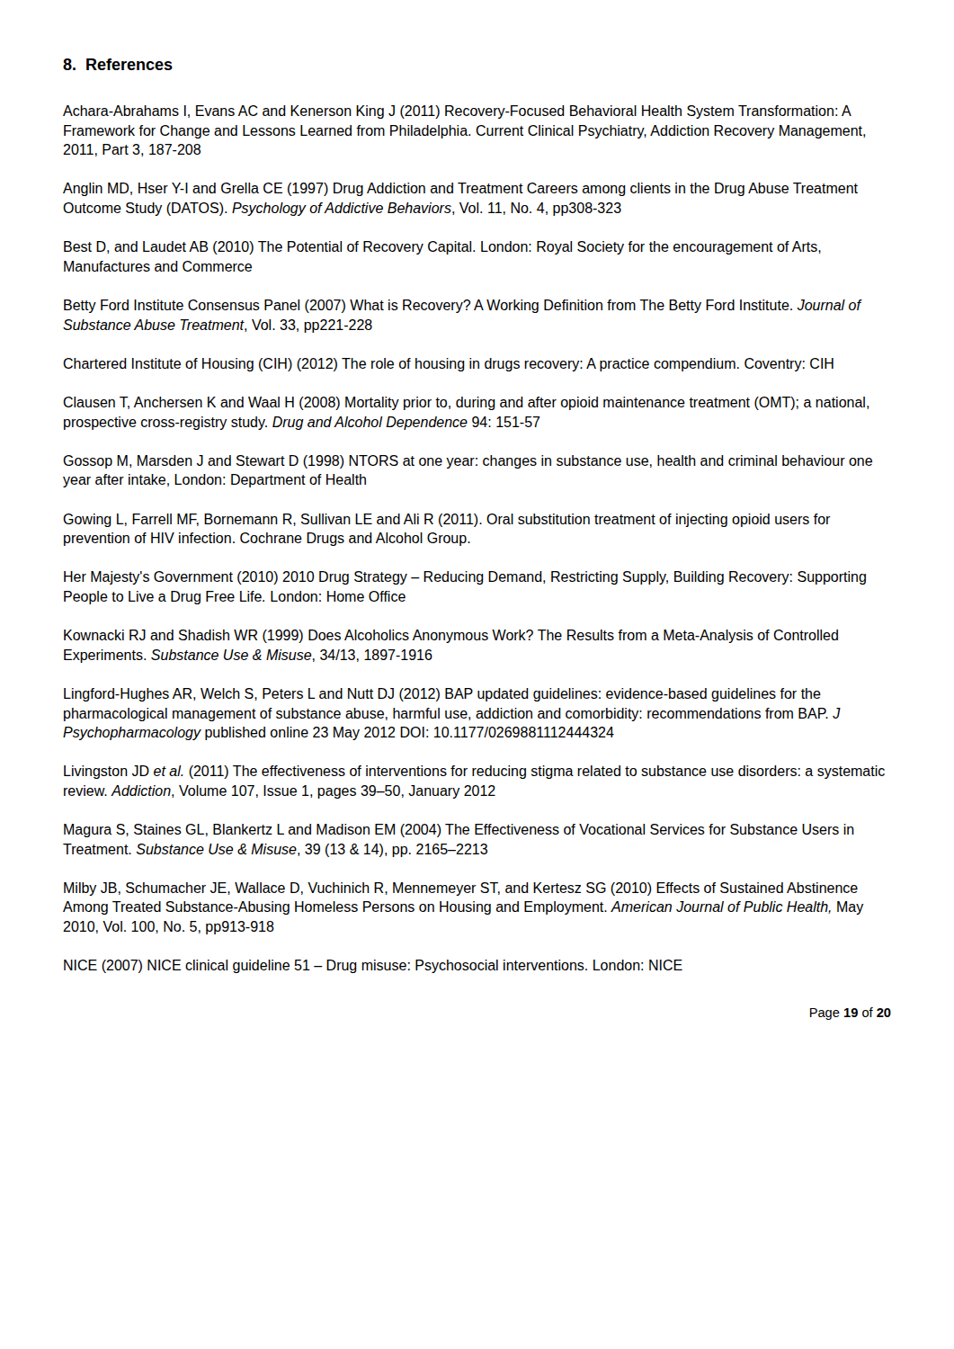8. References
Achara-Abrahams I, Evans AC and Kenerson King J (2011) Recovery-Focused Behavioral Health System Transformation: A Framework for Change and Lessons Learned from Philadelphia. Current Clinical Psychiatry, Addiction Recovery Management, 2011, Part 3, 187-208
Anglin MD, Hser Y-I and Grella CE (1997) Drug Addiction and Treatment Careers among clients in the Drug Abuse Treatment Outcome Study (DATOS). Psychology of Addictive Behaviors, Vol. 11, No. 4, pp308-323
Best D, and Laudet AB (2010) The Potential of Recovery Capital. London: Royal Society for the encouragement of Arts, Manufactures and Commerce
Betty Ford Institute Consensus Panel (2007) What is Recovery? A Working Definition from The Betty Ford Institute. Journal of Substance Abuse Treatment, Vol. 33, pp221-228
Chartered Institute of Housing (CIH) (2012) The role of housing in drugs recovery: A practice compendium. Coventry: CIH
Clausen T, Anchersen K and Waal H (2008) Mortality prior to, during and after opioid maintenance treatment (OMT); a national, prospective cross-registry study. Drug and Alcohol Dependence 94: 151-57
Gossop M, Marsden J and Stewart D (1998) NTORS at one year: changes in substance use, health and criminal behaviour one year after intake, London: Department of Health
Gowing L, Farrell MF, Bornemann R, Sullivan LE and Ali R (2011). Oral substitution treatment of injecting opioid users for prevention of HIV infection. Cochrane Drugs and Alcohol Group.
Her Majesty's Government (2010) 2010 Drug Strategy – Reducing Demand, Restricting Supply, Building Recovery: Supporting People to Live a Drug Free Life. London: Home Office
Kownacki RJ and Shadish WR (1999) Does Alcoholics Anonymous Work? The Results from a Meta-Analysis of Controlled Experiments. Substance Use & Misuse, 34/13, 1897-1916
Lingford-Hughes AR, Welch S, Peters L and Nutt DJ (2012) BAP updated guidelines: evidence-based guidelines for the pharmacological management of substance abuse, harmful use, addiction and comorbidity: recommendations from BAP. J Psychopharmacology published online 23 May 2012 DOI: 10.1177/0269881112444324
Livingston JD et al. (2011) The effectiveness of interventions for reducing stigma related to substance use disorders: a systematic review. Addiction, Volume 107, Issue 1, pages 39–50, January 2012
Magura S, Staines GL, Blankertz L and Madison EM (2004) The Effectiveness of Vocational Services for Substance Users in Treatment. Substance Use & Misuse, 39 (13 & 14), pp. 2165–2213
Milby JB, Schumacher JE, Wallace D, Vuchinich R, Mennemeyer ST, and Kertesz SG (2010) Effects of Sustained Abstinence Among Treated Substance-Abusing Homeless Persons on Housing and Employment. American Journal of Public Health, May 2010, Vol. 100, No. 5, pp913-918
NICE (2007) NICE clinical guideline 51 – Drug misuse: Psychosocial interventions. London: NICE
Page 19 of 20